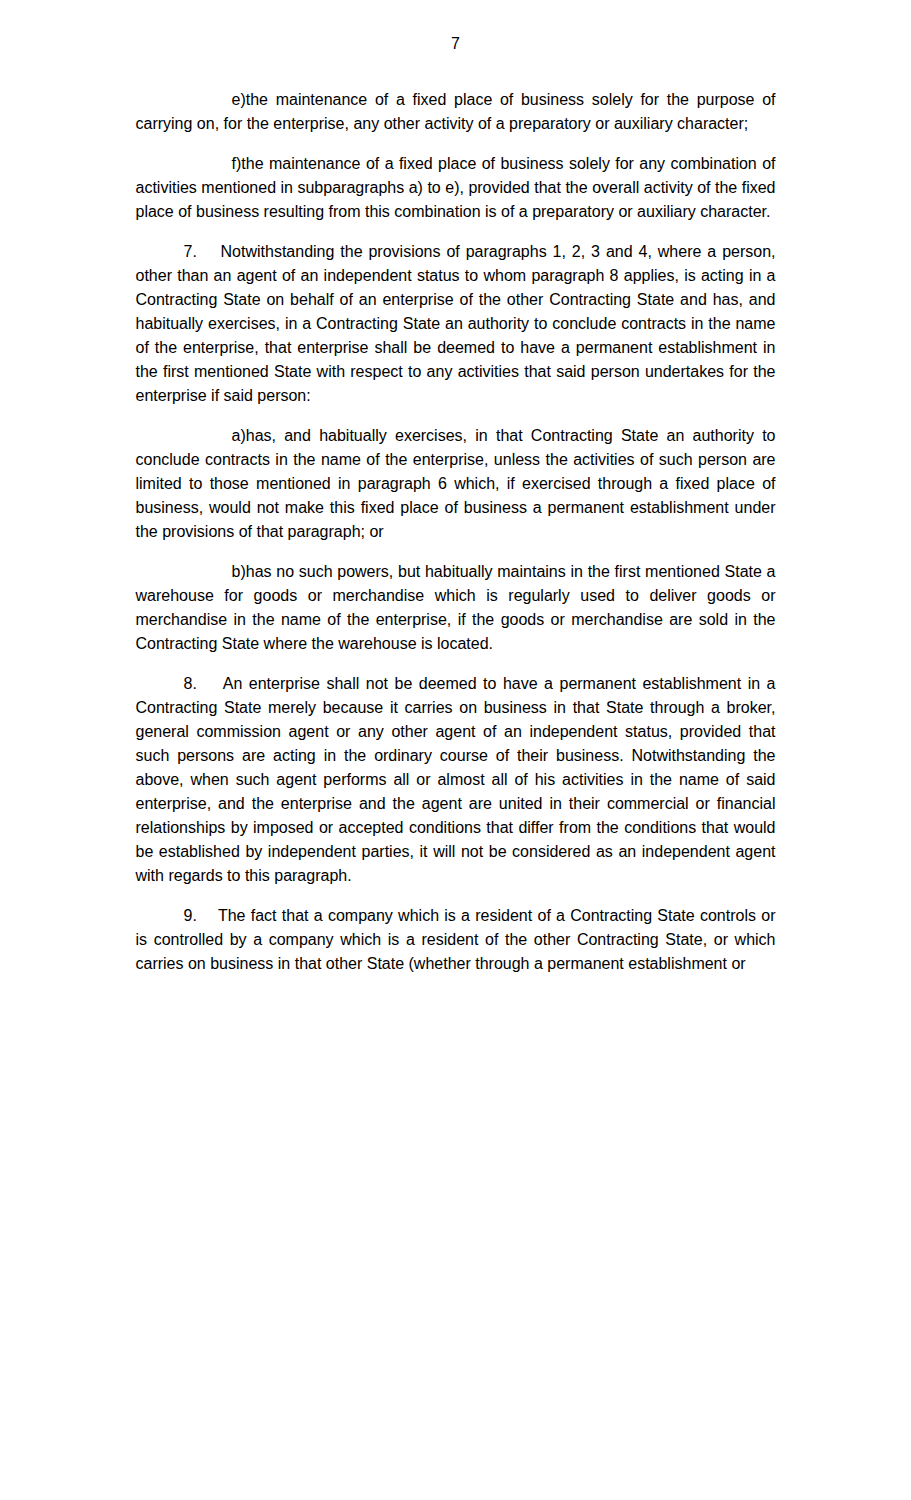7
e) the maintenance of a fixed place of business solely for the purpose of carrying on, for the enterprise, any other activity of a preparatory or auxiliary character;
f) the maintenance of a fixed place of business solely for any combination of activities mentioned in subparagraphs a) to e), provided that the overall activity of the fixed place of business resulting from this combination is of a preparatory or auxiliary character.
7. Notwithstanding the provisions of paragraphs 1, 2, 3 and 4, where a person, other than an agent of an independent status to whom paragraph 8 applies, is acting in a Contracting State on behalf of an enterprise of the other Contracting State and has, and habitually exercises, in a Contracting State an authority to conclude contracts in the name of the enterprise, that enterprise shall be deemed to have a permanent establishment in the first mentioned State with respect to any activities that said person undertakes for the enterprise if said person:
a) has, and habitually exercises, in that Contracting State an authority to conclude contracts in the name of the enterprise, unless the activities of such person are limited to those mentioned in paragraph 6 which, if exercised through a fixed place of business, would not make this fixed place of business a permanent establishment under the provisions of that paragraph; or
b) has no such powers, but habitually maintains in the first mentioned State a warehouse for goods or merchandise which is regularly used to deliver goods or merchandise in the name of the enterprise, if the goods or merchandise are sold in the Contracting State where the warehouse is located.
8. An enterprise shall not be deemed to have a permanent establishment in a Contracting State merely because it carries on business in that State through a broker, general commission agent or any other agent of an independent status, provided that such persons are acting in the ordinary course of their business. Notwithstanding the above, when such agent performs all or almost all of his activities in the name of said enterprise, and the enterprise and the agent are united in their commercial or financial relationships by imposed or accepted conditions that differ from the conditions that would be established by independent parties, it will not be considered as an independent agent with regards to this paragraph.
9. The fact that a company which is a resident of a Contracting State controls or is controlled by a company which is a resident of the other Contracting State, or which carries on business in that other State (whether through a permanent establishment or